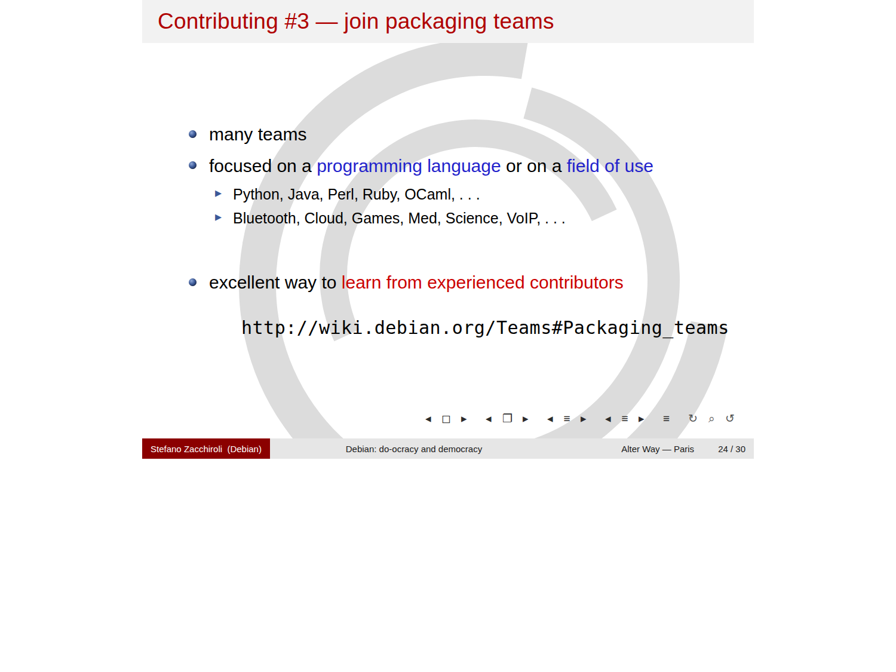Contributing #3 — join packaging teams
many teams
focused on a programming language or on a field of use
Python, Java, Perl, Ruby, OCaml, . . .
Bluetooth, Cloud, Games, Med, Science, VoIP, . . .
excellent way to learn from experienced contributors
http://wiki.debian.org/Teams#Packaging_teams
◂ ◻ ▸ ◂ ❐ ▸ ◂ ≡ ▸ ◂ ≡ ▸ ≡ ↻ ⌕ ↺
Stefano Zacchiroli (Debian)
Debian: do-ocracy and democracy
Alter Way — Paris 24 / 30